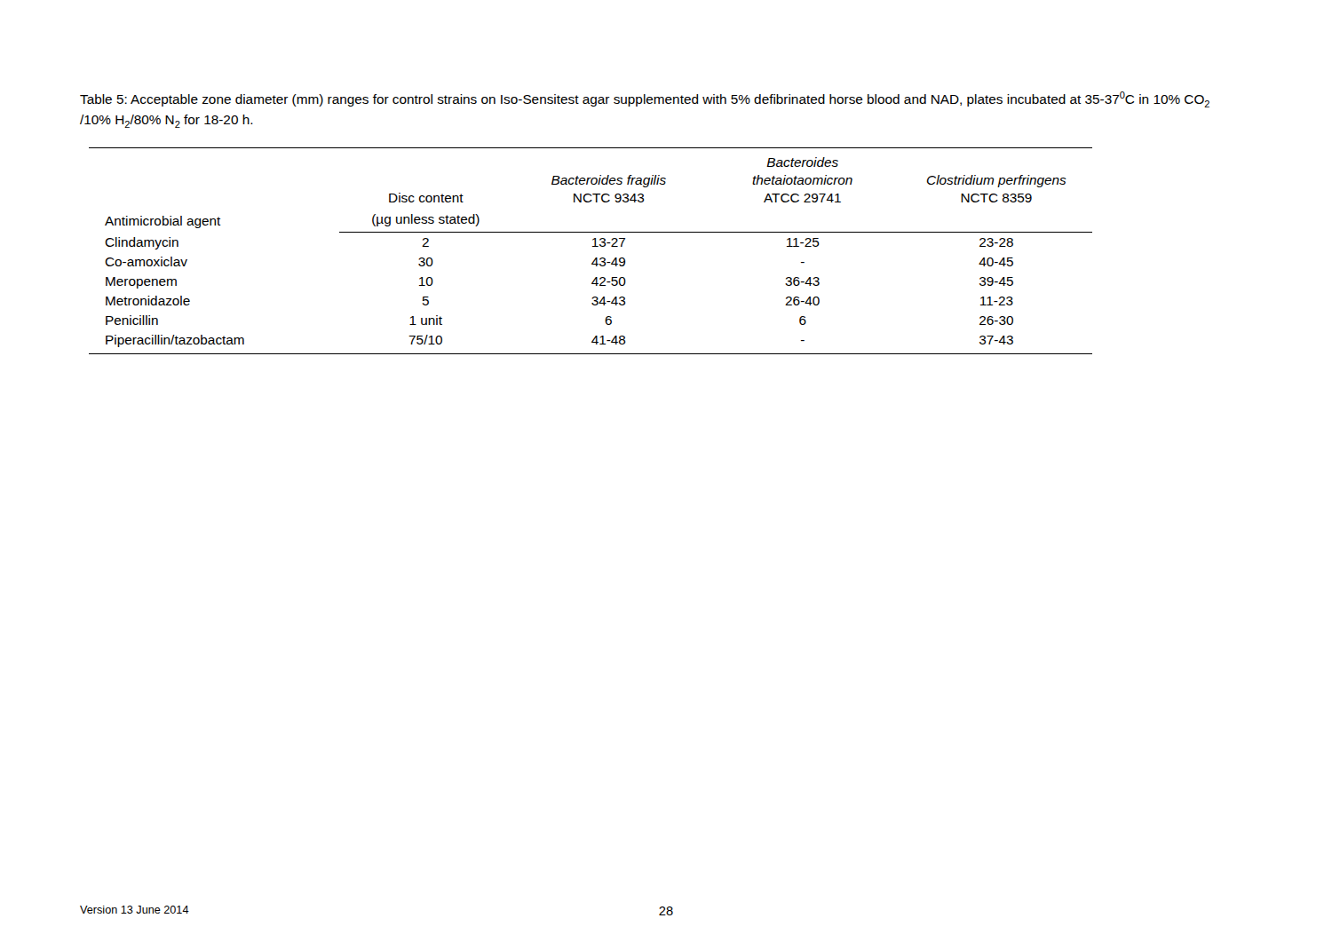Table 5: Acceptable zone diameter (mm) ranges for control strains on Iso-Sensitest agar supplemented with 5% defibrinated horse blood and NAD, plates incubated at 35-370C in 10% CO2 /10% H2/80% N2 for 18-20 h.
| Antimicrobial agent | Disc content | Bacteroides fragilis NCTC 9343 | Bacteroides thetaiotaomicron ATCC 29741 | Clostridium perfringens NCTC 8359 |
| --- | --- | --- | --- | --- |
| (µg unless stated) | | | |
| Clindamycin | 2 | 13-27 | 11-25 | 23-28 |
| Co-amoxiclav | 30 | 43-49 | - | 40-45 |
| Meropenem | 10 | 42-50 | 36-43 | 39-45 |
| Metronidazole | 5 | 34-43 | 26-40 | 11-23 |
| Penicillin | 1 unit | 6 | 6 | 26-30 |
| Piperacillin/tazobactam | 75/10 | 41-48 | - | 37-43 |
Version 13 June 2014 28